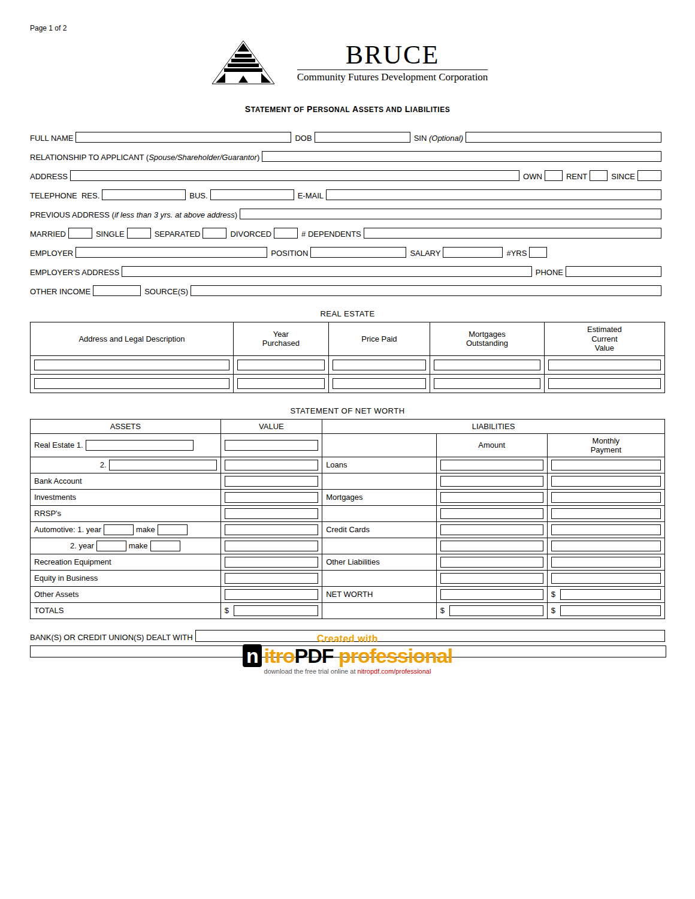Page 1 of 2
BRUCE
Community Futures Development Corporation
STATEMENT OF PERSONAL ASSETS AND LIABILITIES
FULL NAME DOB SIN (Optional)
RELATIONSHIP TO APPLICANT (Spouse/Shareholder/Guarantor)
ADDRESS OWN RENT SINCE
TELEPHONE RES. BUS. E-MAIL
PREVIOUS ADDRESS (if less than 3 yrs. at above address)
MARRIED SINGLE SEPARATED DIVORCED # DEPENDENTS
EMPLOYER POSITION SALARY #YRS
EMPLOYER'S ADDRESS PHONE
OTHER INCOME SOURCE(S)
REAL ESTATE
| Address and Legal Description | Year Purchased | Price Paid | Mortgages Outstanding | Estimated Current Value |
| --- | --- | --- | --- | --- |
STATEMENT OF NET WORTH
| ASSETS | VALUE | LIABILITIES |
| --- | --- | --- |
| Real Estate 1. | | | Amount | Monthly Payment |
| 2. | | Loans | | |
| Bank Account | | | | |
| Investments | | Mortgages | | |
| RRSP's | | | | |
| Automotive: 1. year make | | Credit Cards | | |
| 2. year make | | | | |
| Recreation Equipment | | Other Liabilities | | |
| Equity in Business | | | | |
| Other Assets | | NET WORTH | | $ |
| TOTALS | $ | | $ | $ |
BANK(S) OR CREDIT UNION(S) DEALT WITH
Created with
nitroPDF professional
download the free trial online at nitropdf.com/professional